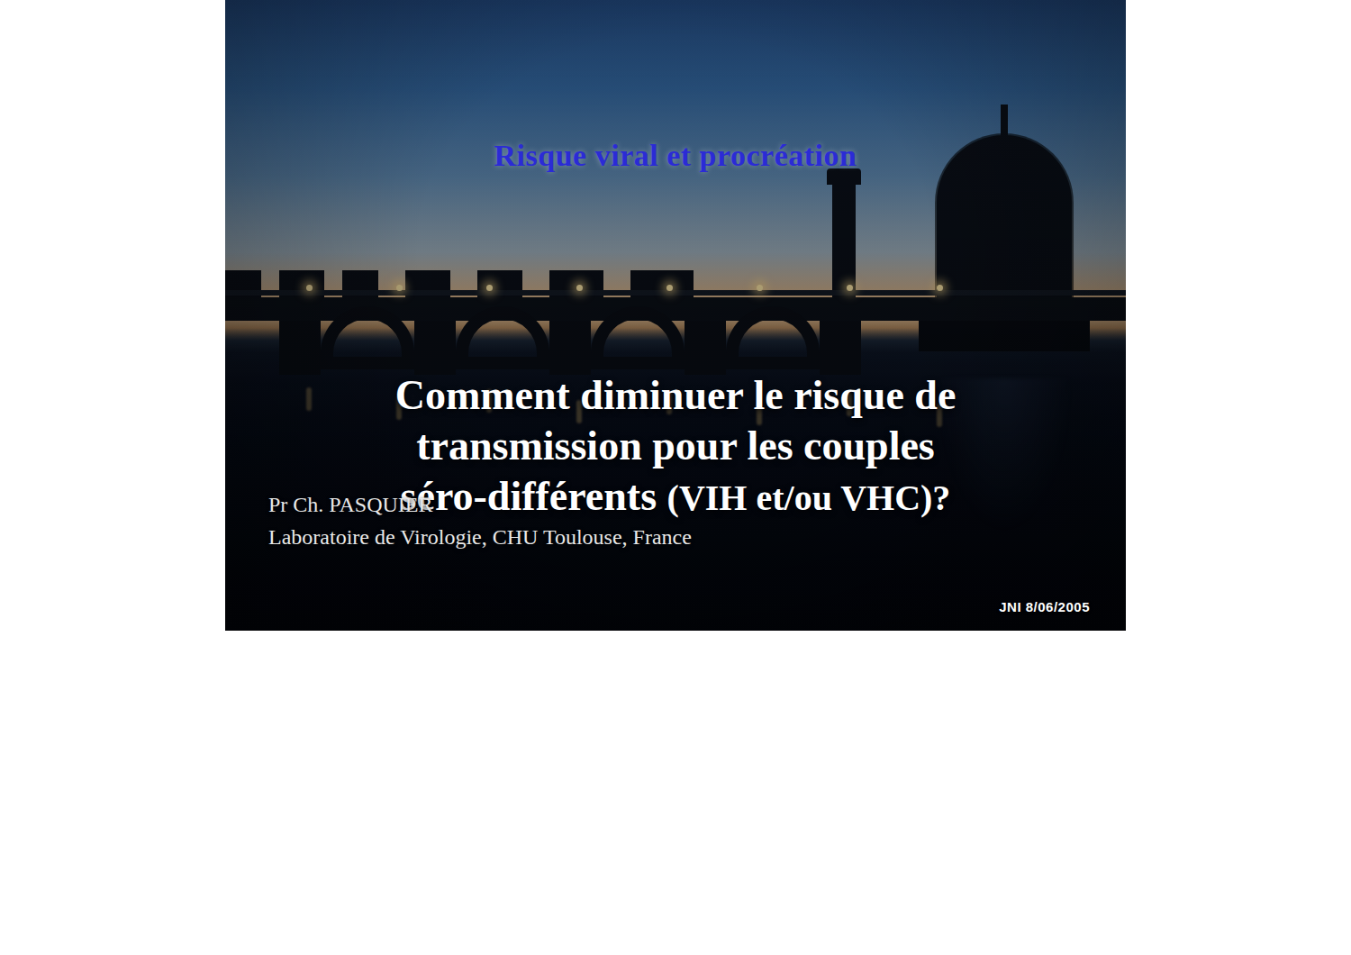Risque viral et procréation
Comment diminuer le risque de
transmission pour les couples
séro-différents (VIH et/ou VHC)?
Pr Ch. PASQUIER
Laboratoire de Virologie, CHU Toulouse, France
JNI 8/06/2005